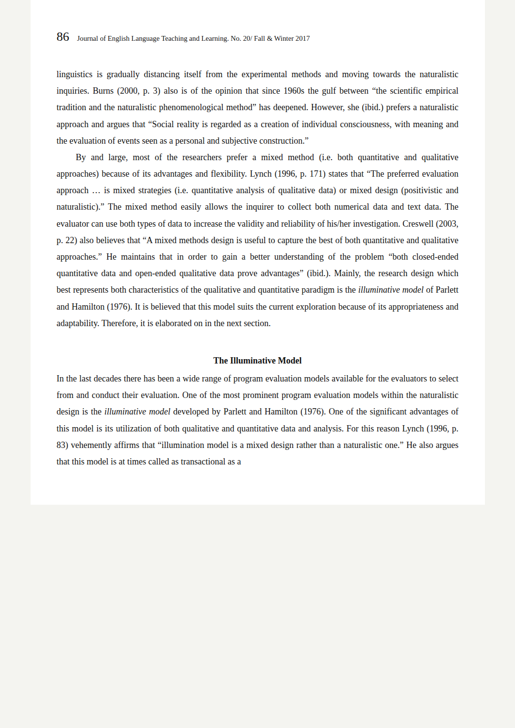86 Journal of English Language Teaching and Learning. No. 20/ Fall & Winter 2017
linguistics is gradually distancing itself from the experimental methods and moving towards the naturalistic inquiries. Burns (2000, p. 3) also is of the opinion that since 1960s the gulf between “the scientific empirical tradition and the naturalistic phenomenological method” has deepened. However, she (ibid.) prefers a naturalistic approach and argues that “Social reality is regarded as a creation of individual consciousness, with meaning and the evaluation of events seen as a personal and subjective construction.”
By and large, most of the researchers prefer a mixed method (i.e. both quantitative and qualitative approaches) because of its advantages and flexibility. Lynch (1996, p. 171) states that “The preferred evaluation approach … is mixed strategies (i.e. quantitative analysis of qualitative data) or mixed design (positivistic and naturalistic).” The mixed method easily allows the inquirer to collect both numerical data and text data. The evaluator can use both types of data to increase the validity and reliability of his/her investigation. Creswell (2003, p. 22) also believes that “A mixed methods design is useful to capture the best of both quantitative and qualitative approaches.” He maintains that in order to gain a better understanding of the problem “both closed-ended quantitative data and open-ended qualitative data prove advantages” (ibid.). Mainly, the research design which best represents both characteristics of the qualitative and quantitative paradigm is the illuminative model of Parlett and Hamilton (1976). It is believed that this model suits the current exploration because of its appropriateness and adaptability. Therefore, it is elaborated on in the next section.
The Illuminative Model
In the last decades there has been a wide range of program evaluation models available for the evaluators to select from and conduct their evaluation. One of the most prominent program evaluation models within the naturalistic design is the illuminative model developed by Parlett and Hamilton (1976). One of the significant advantages of this model is its utilization of both qualitative and quantitative data and analysis. For this reason Lynch (1996, p. 83) vehemently affirms that “illumination model is a mixed design rather than a naturalistic one.” He also argues that this model is at times called as transactional as a